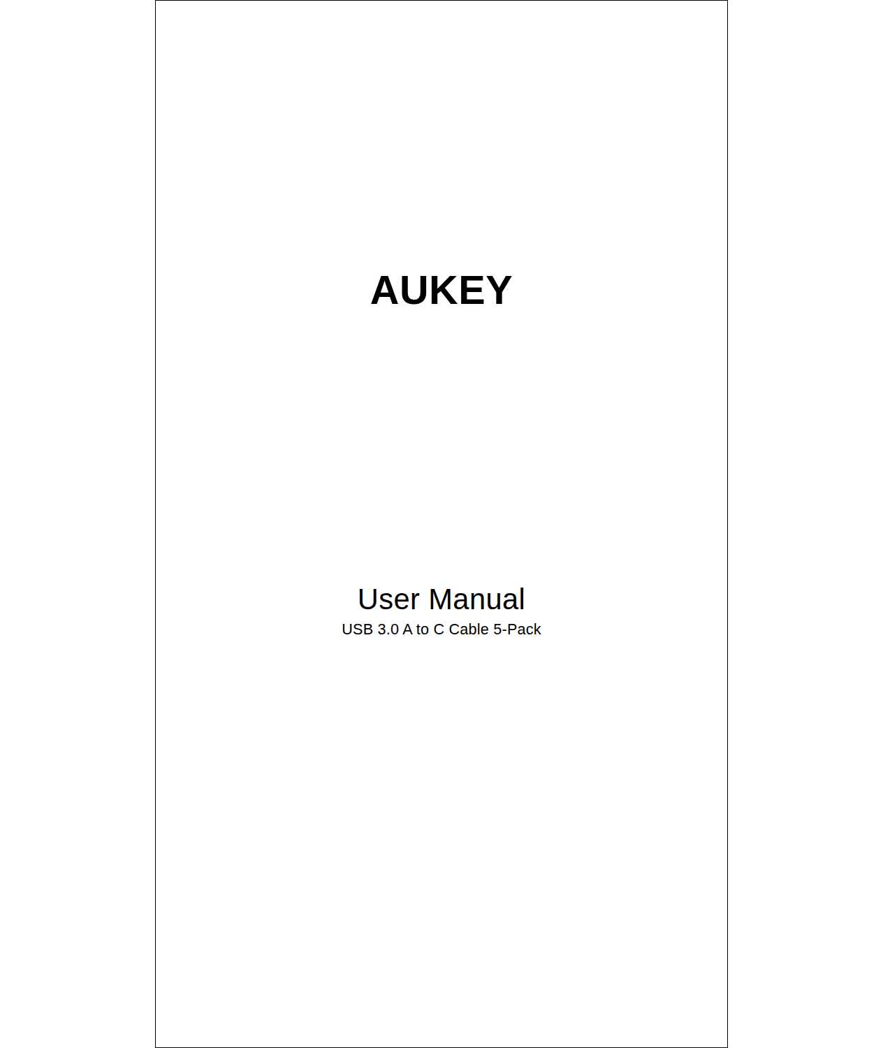AUKEY
User Manual
USB 3.0 A to C Cable 5-Pack